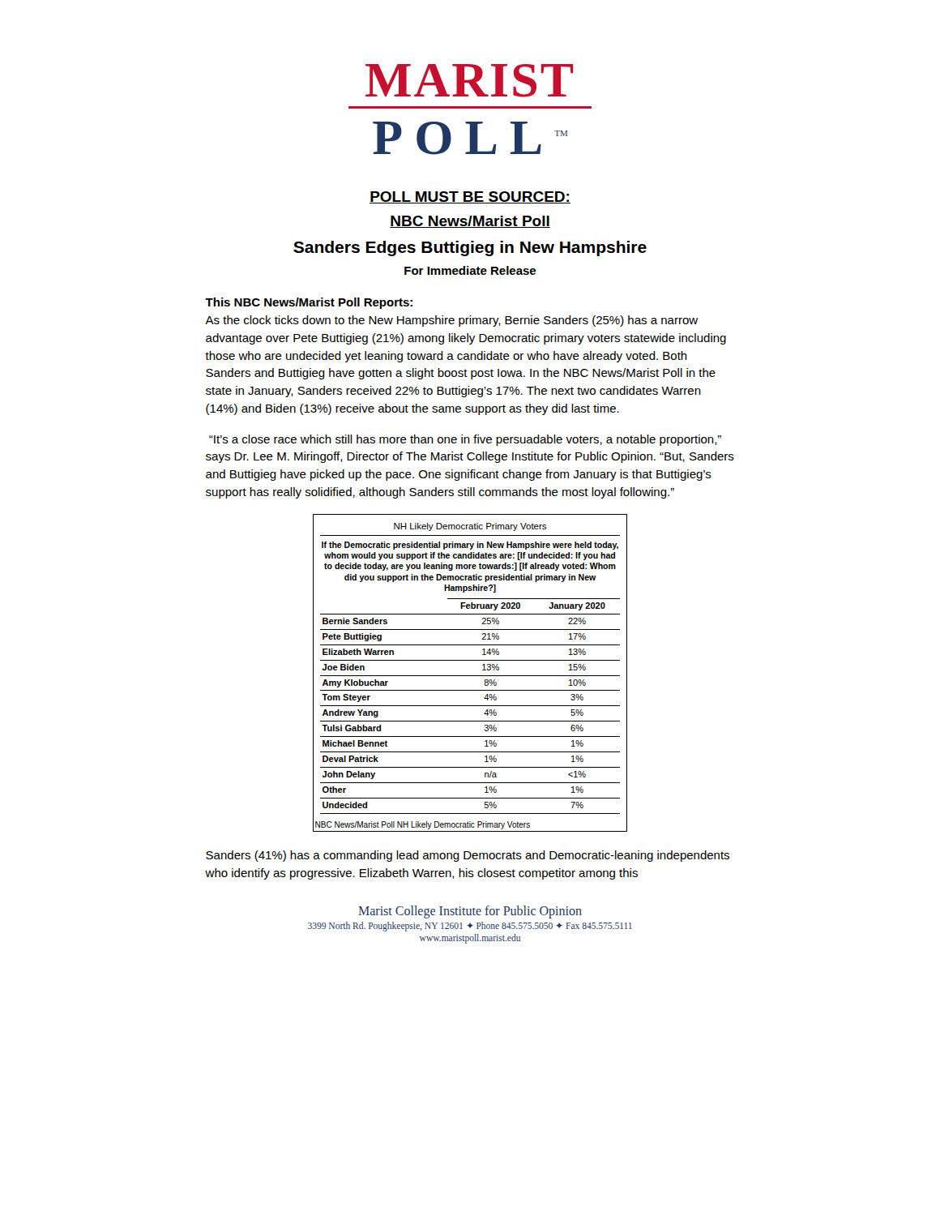MARIST
POLLTM
POLL MUST BE SOURCED:
NBC News/Marist Poll
Sanders Edges Buttigieg in New Hampshire
For Immediate Release
This NBC News/Marist Poll Reports:
As the clock ticks down to the New Hampshire primary, Bernie Sanders (25%) has a narrow advantage over Pete Buttigieg (21%) among likely Democratic primary voters statewide including those who are undecided yet leaning toward a candidate or who have already voted. Both Sanders and Buttigieg have gotten a slight boost post Iowa. In the NBC News/Marist Poll in the state in January, Sanders received 22% to Buttigieg’s 17%. The next two candidates Warren (14%) and Biden (13%) receive about the same support as they did last time.
“It’s a close race which still has more than one in five persuadable voters, a notable proportion,” says Dr. Lee M. Miringoff, Director of The Marist College Institute for Public Opinion. “But, Sanders and Buttigieg have picked up the pace. One significant change from January is that Buttigieg’s support has really solidified, although Sanders still commands the most loyal following.”
NH Likely Democratic Primary Voters
If the Democratic presidential primary in New Hampshire were held today, whom would you support if the candidates are: [If undecided: If you had to decide today, are you leaning more towards:] [If already voted: Whom did you support in the Democratic presidential primary in New Hampshire?]
| | February 2020 | January 2020 |
| --- | --- | --- |
| Bernie Sanders | 25% | 22% |
| Pete Buttigieg | 21% | 17% |
| Elizabeth Warren | 14% | 13% |
| Joe Biden | 13% | 15% |
| Amy Klobuchar | 8% | 10% |
| Tom Steyer | 4% | 3% |
| Andrew Yang | 4% | 5% |
| Tulsi Gabbard | 3% | 6% |
| Michael Bennet | 1% | 1% |
| Deval Patrick | 1% | 1% |
| John Delany | n/a | <1% |
| Other | 1% | 1% |
| Undecided | 5% | 7% |
NBC News/Marist Poll NH Likely Democratic Primary Voters
Sanders (41%) has a commanding lead among Democrats and Democratic-leaning independents who identify as progressive. Elizabeth Warren, his closest competitor among this
Marist College Institute for Public Opinion
3399 North Rd. Poughkeepsie, NY 12601 ✦ Phone 845.575.5050 ✦ Fax 845.575.5111
www.maristpoll.marist.edu